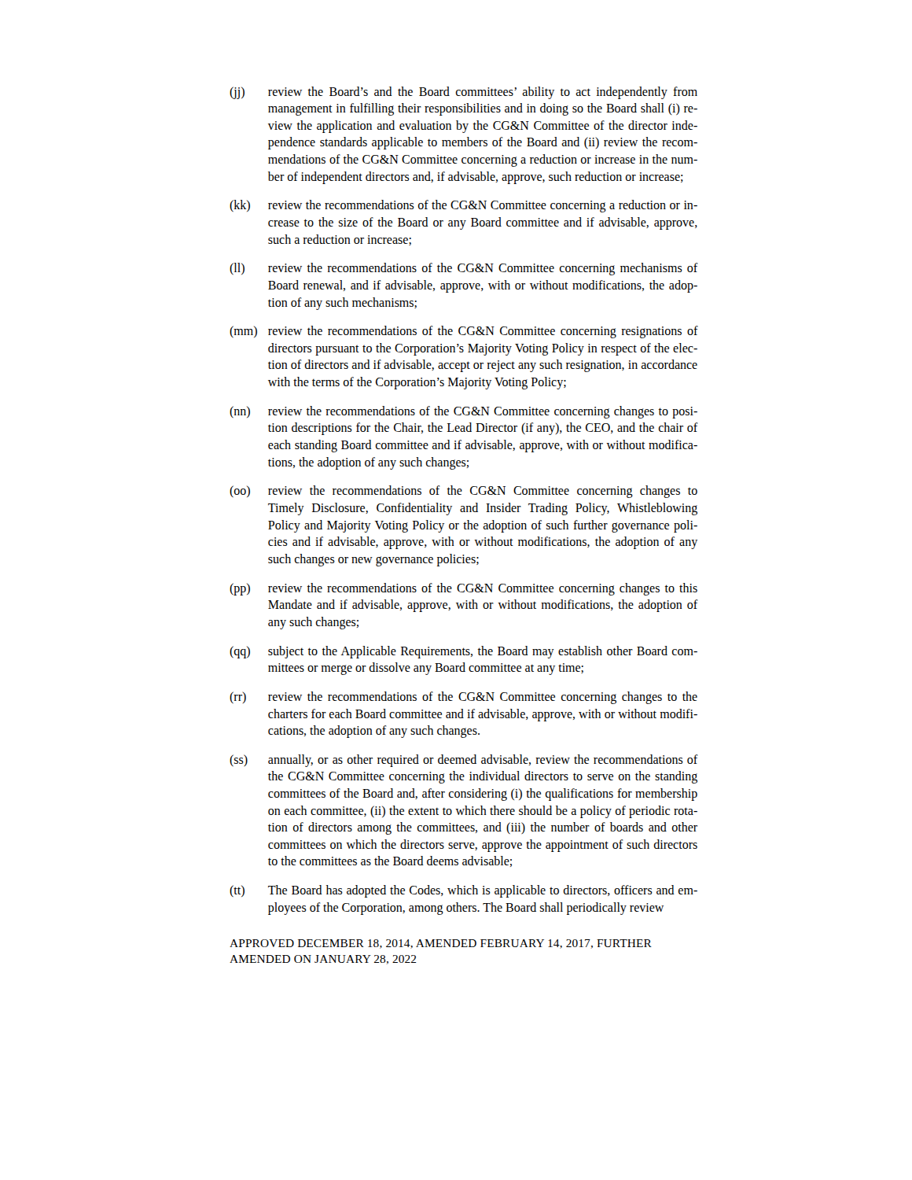(jj) review the Board’s and the Board committees’ ability to act independently from management in fulfilling their responsibilities and in doing so the Board shall (i) review the application and evaluation by the CG&N Committee of the director independence standards applicable to members of the Board and (ii) review the recommendations of the CG&N Committee concerning a reduction or increase in the number of independent directors and, if advisable, approve, such reduction or increase;
(kk) review the recommendations of the CG&N Committee concerning a reduction or increase to the size of the Board or any Board committee and if advisable, approve, such a reduction or increase;
(ll) review the recommendations of the CG&N Committee concerning mechanisms of Board renewal, and if advisable, approve, with or without modifications, the adoption of any such mechanisms;
(mm) review the recommendations of the CG&N Committee concerning resignations of directors pursuant to the Corporation’s Majority Voting Policy in respect of the election of directors and if advisable, accept or reject any such resignation, in accordance with the terms of the Corporation’s Majority Voting Policy;
(nn) review the recommendations of the CG&N Committee concerning changes to position descriptions for the Chair, the Lead Director (if any), the CEO, and the chair of each standing Board committee and if advisable, approve, with or without modifications, the adoption of any such changes;
(oo) review the recommendations of the CG&N Committee concerning changes to Timely Disclosure, Confidentiality and Insider Trading Policy, Whistleblowing Policy and Majority Voting Policy or the adoption of such further governance policies and if advisable, approve, with or without modifications, the adoption of any such changes or new governance policies;
(pp) review the recommendations of the CG&N Committee concerning changes to this Mandate and if advisable, approve, with or without modifications, the adoption of any such changes;
(qq) subject to the Applicable Requirements, the Board may establish other Board committees or merge or dissolve any Board committee at any time;
(rr) review the recommendations of the CG&N Committee concerning changes to the charters for each Board committee and if advisable, approve, with or without modifications, the adoption of any such changes.
(ss) annually, or as other required or deemed advisable, review the recommendations of the CG&N Committee concerning the individual directors to serve on the standing committees of the Board and, after considering (i) the qualifications for membership on each committee, (ii) the extent to which there should be a policy of periodic rotation of directors among the committees, and (iii) the number of boards and other committees on which the directors serve, approve the appointment of such directors to the committees as the Board deems advisable;
(tt) The Board has adopted the Codes, which is applicable to directors, officers and employees of the Corporation, among others. The Board shall periodically review
APPROVED DECEMBER 18, 2014, AMENDED FEBRUARY 14, 2017, FURTHER AMENDED ON JANUARY 28, 2022